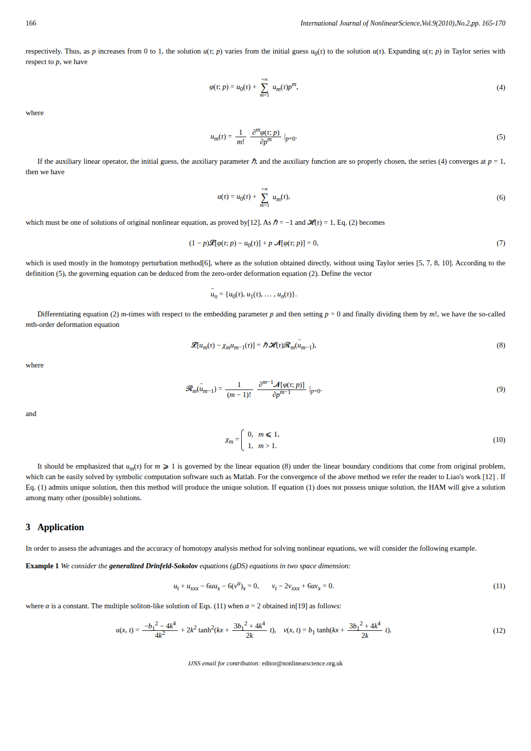166 International Journal of NonlinearScience,Vol.9(2010),No.2,pp. 165-170
respectively. Thus, as p increases from 0 to 1, the solution u(τ; p) varies from the initial guess u0(τ) to the solution u(τ). Expanding u(τ; p) in Taylor series with respect to p, we have
φ(τ; p) = u0(τ) + +∞∑m=1 um(τ)pm,
(4)
where
um(τ) = 1 m! ∂mφ(τ; p)∂pm |p=0.
(5)
If the auxiliary linear operator, the initial guess, the auxiliary parameter ℏ, and the auxiliary function are so properly chosen, the series (4) converges at p = 1, then we have
u(τ) = u0(τ) + +∞∑m=1 um(τ),
(6)
which must be one of solutions of original nonlinear equation, as proved by[12]. As ℏ = −1 and 𝓗(τ) = 1, Eq. (2) becomes
(1 − p)𝓛[φ(τ; p) − u0(τ)] + p 𝓝[φ(τ; p)] = 0,
(7)
which is used mostly in the homotopy perturbation method[6], where as the solution obtained directly, without using Taylor series [5, 7, 8, 10]. According to the definition (5), the governing equation can be deduced from the zero-order deformation equation (2). Define the vector
un = {u0(τ), u1(τ), … , un(τ)}.
Differentiating equation (2) m-times with respect to the embedding parameter p and then setting p = 0 and finally dividing them by m!, we have the so-called mth-order deformation equation
𝓛[um(τ) − χmum−1(τ)] = ℏ 𝓗(τ)𝓡m(um−1),
(8)
where
𝓡m(um−1) = 1(m − 1)! ∂m−1𝓝[φ(τ; p)]∂pm−1 |p=0.
(9)
and
χm =
| 0, | m ⩽ 1, |
| 1, | m > 1. |
(10)
It should be emphasized that um(τ) for m ⩾ 1 is governed by the linear equation (8) under the linear boundary conditions that come from original problem, which can be easily solved by symbolic computation software such as Matlab. For the convergence of the above method we refer the reader to Liao's work [12] . If Eq. (1) admits unique solution, then this method will produce the unique solution. If equation (1) does not possess unique solution, the HAM will give a solution among many other (possible) solutions.
3 Application
In order to assess the advantages and the accuracy of homotopy analysis method for solving nonlinear equations, we will consider the following example.
Example 1 We consider the generalized Drinfeld-Sokolov equations (gDS) equations in two space dimension:
ut + uxxx − 6uux − 6(vα)x = 0, vt − 2vxxx + 6uvx = 0.
(11)
where α is a constant. The multiple soliton-like solution of Eqs. (11) when α = 2 obtained in[19] as follows:
u(x, t) = −b12 − 4k44k2 + 2k2 tanh2(kx + 3b12 + 4k42k t), v(x, t) = b1 tanh(kx + 3b12 + 4k42k t).
(12)
IJNS email for contribution: editor@nonlinearscience.org.uk